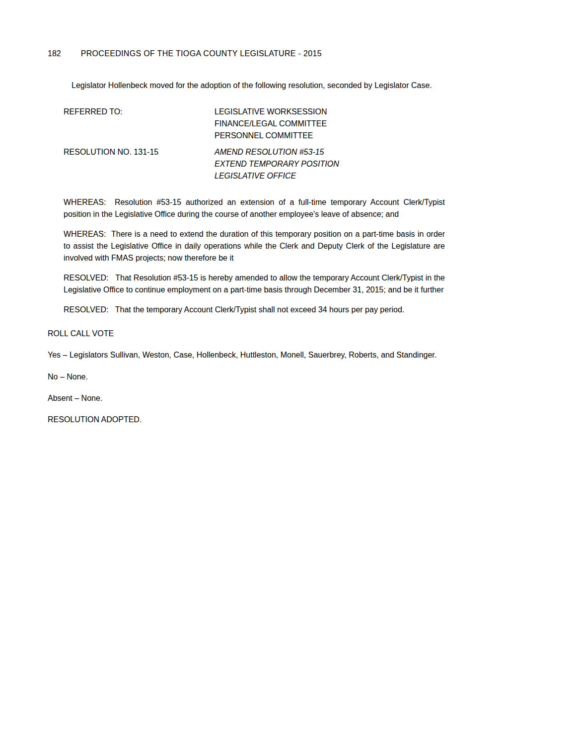182 PROCEEDINGS OF THE TIOGA COUNTY LEGISLATURE - 2015
Legislator Hollenbeck moved for the adoption of the following resolution, seconded by Legislator Case.
| REFERRED TO: | LEGISLATIVE WORKSESSION FINANCE/LEGAL COMMITTEE PERSONNEL COMMITTEE |
| RESOLUTION NO. 131-15 | AMEND RESOLUTION #53-15 EXTEND TEMPORARY POSITION LEGISLATIVE OFFICE |
WHEREAS: Resolution #53-15 authorized an extension of a full-time temporary Account Clerk/Typist position in the Legislative Office during the course of another employee's leave of absence; and
WHEREAS: There is a need to extend the duration of this temporary position on a part-time basis in order to assist the Legislative Office in daily operations while the Clerk and Deputy Clerk of the Legislature are involved with FMAS projects; now therefore be it
RESOLVED: That Resolution #53-15 is hereby amended to allow the temporary Account Clerk/Typist in the Legislative Office to continue employment on a part-time basis through December 31, 2015; and be it further
RESOLVED: That the temporary Account Clerk/Typist shall not exceed 34 hours per pay period.
ROLL CALL VOTE
Yes – Legislators Sullivan, Weston, Case, Hollenbeck, Huttleston, Monell, Sauerbrey, Roberts, and Standinger.
No – None.
Absent – None.
RESOLUTION ADOPTED.